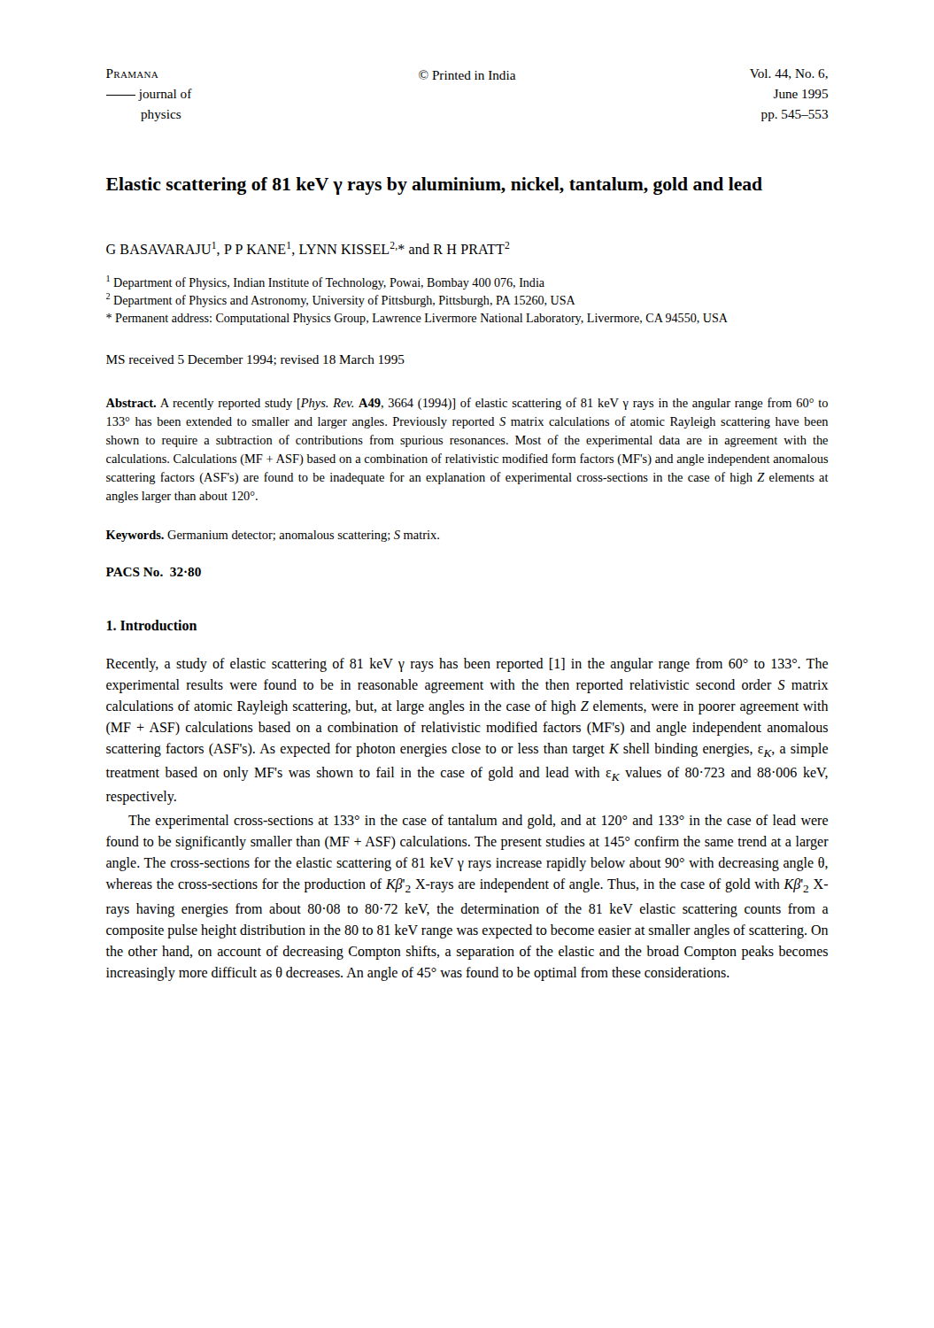Pramana journal of physics
© Printed in India
Vol. 44, No. 6,
June 1995
pp. 545–553
Elastic scattering of 81 keV γ rays by aluminium, nickel, tantalum, gold and lead
G BASAVARAJU1, P P KANE1, LYNN KISSEL2,* and R H PRATT2
1 Department of Physics, Indian Institute of Technology, Powai, Bombay 400 076, India
2 Department of Physics and Astronomy, University of Pittsburgh, Pittsburgh, PA 15260, USA
* Permanent address: Computational Physics Group, Lawrence Livermore National Laboratory, Livermore, CA 94550, USA
MS received 5 December 1994; revised 18 March 1995
Abstract. A recently reported study [Phys. Rev. A49, 3664 (1994)] of elastic scattering of 81 keV γ rays in the angular range from 60° to 133° has been extended to smaller and larger angles. Previously reported S matrix calculations of atomic Rayleigh scattering have been shown to require a subtraction of contributions from spurious resonances. Most of the experimental data are in agreement with the calculations. Calculations (MF + ASF) based on a combination of relativistic modified form factors (MF's) and angle independent anomalous scattering factors (ASF's) are found to be inadequate for an explanation of experimental cross-sections in the case of high Z elements at angles larger than about 120°.
Keywords. Germanium detector; anomalous scattering; S matrix.
PACS No. 32·80
1. Introduction
Recently, a study of elastic scattering of 81 keV γ rays has been reported [1] in the angular range from 60° to 133°. The experimental results were found to be in reasonable agreement with the then reported relativistic second order S matrix calculations of atomic Rayleigh scattering, but, at large angles in the case of high Z elements, were in poorer agreement with (MF + ASF) calculations based on a combination of relativistic modified factors (MF's) and angle independent anomalous scattering factors (ASF's). As expected for photon energies close to or less than target K shell binding energies, εK, a simple treatment based on only MF's was shown to fail in the case of gold and lead with εK values of 80·723 and 88·006 keV, respectively.
The experimental cross-sections at 133° in the case of tantalum and gold, and at 120° and 133° in the case of lead were found to be significantly smaller than (MF + ASF) calculations. The present studies at 145° confirm the same trend at a larger angle. The cross-sections for the elastic scattering of 81 keV γ rays increase rapidly below about 90° with decreasing angle θ, whereas the cross-sections for the production of Kβ'2 X-rays are independent of angle. Thus, in the case of gold with Kβ'2 X-rays having energies from about 80·08 to 80·72 keV, the determination of the 81 keV elastic scattering counts from a composite pulse height distribution in the 80 to 81 keV range was expected to become easier at smaller angles of scattering. On the other hand, on account of decreasing Compton shifts, a separation of the elastic and the broad Compton peaks becomes increasingly more difficult as θ decreases. An angle of 45° was found to be optimal from these considerations.